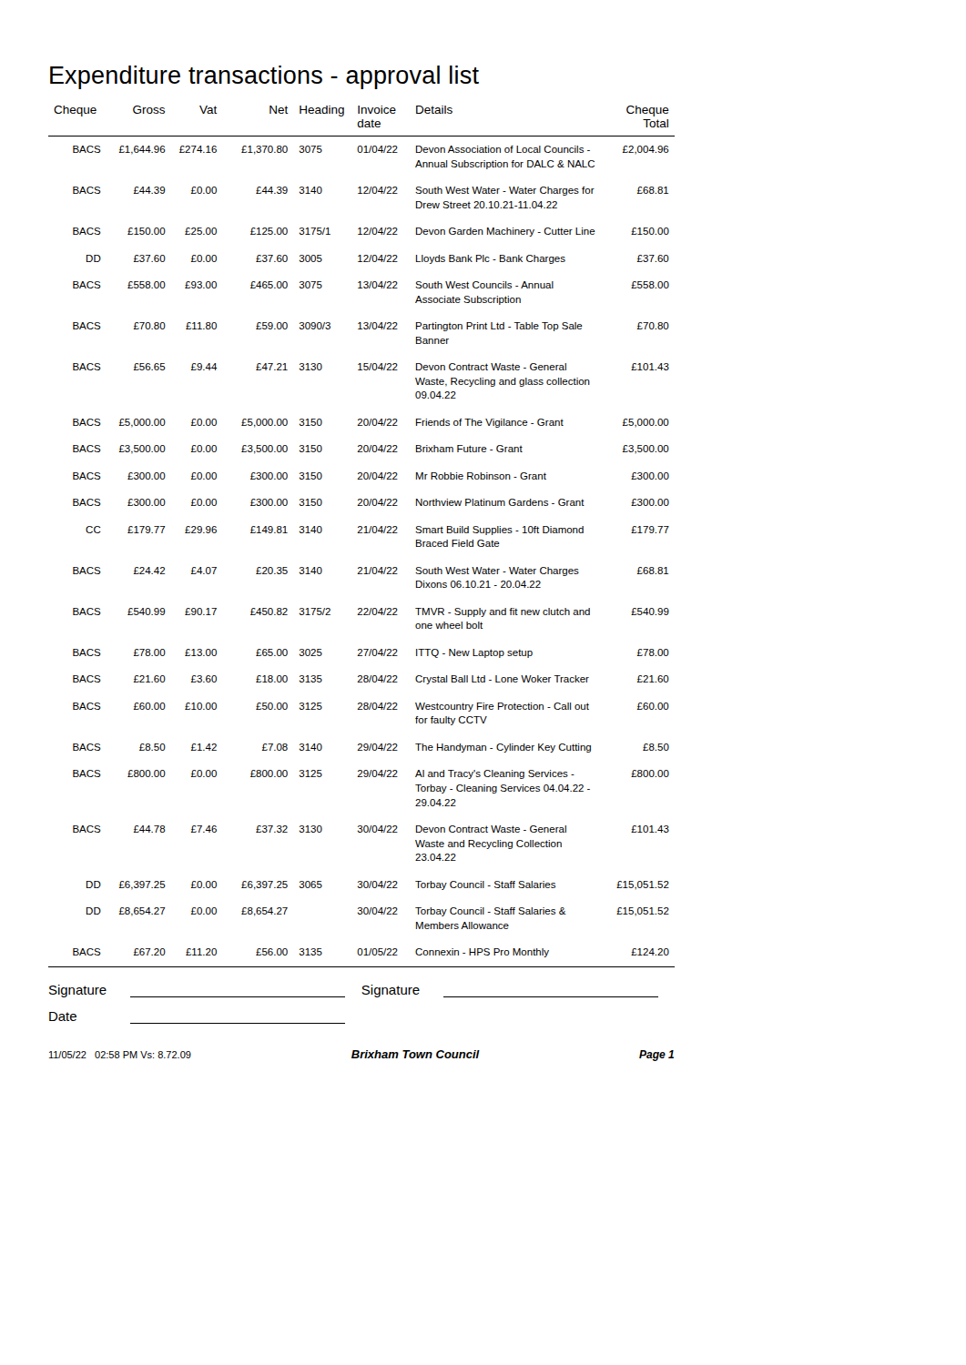Expenditure transactions - approval list
| Cheque | Gross | Vat | Net | Heading | Invoice date | Details | Cheque Total |
| --- | --- | --- | --- | --- | --- | --- | --- |
| BACS | £1,644.96 | £274.16 | £1,370.80 | 3075 | 01/04/22 | Devon Association of Local Councils - Annual Subscription for DALC & NALC | £2,004.96 |
| BACS | £44.39 | £0.00 | £44.39 | 3140 | 12/04/22 | South West Water - Water Charges for Drew Street 20.10.21-11.04.22 | £68.81 |
| BACS | £150.00 | £25.00 | £125.00 | 3175/1 | 12/04/22 | Devon Garden Machinery - Cutter Line | £150.00 |
| DD | £37.60 | £0.00 | £37.60 | 3005 | 12/04/22 | Lloyds Bank Plc - Bank Charges | £37.60 |
| BACS | £558.00 | £93.00 | £465.00 | 3075 | 13/04/22 | South West Councils - Annual Associate Subscription | £558.00 |
| BACS | £70.80 | £11.80 | £59.00 | 3090/3 | 13/04/22 | Partington Print Ltd - Table Top Sale Banner | £70.80 |
| BACS | £56.65 | £9.44 | £47.21 | 3130 | 15/04/22 | Devon Contract Waste - General Waste, Recycling and glass collection 09.04.22 | £101.43 |
| BACS | £5,000.00 | £0.00 | £5,000.00 | 3150 | 20/04/22 | Friends of The Vigilance - Grant | £5,000.00 |
| BACS | £3,500.00 | £0.00 | £3,500.00 | 3150 | 20/04/22 | Brixham Future - Grant | £3,500.00 |
| BACS | £300.00 | £0.00 | £300.00 | 3150 | 20/04/22 | Mr Robbie Robinson - Grant | £300.00 |
| BACS | £300.00 | £0.00 | £300.00 | 3150 | 20/04/22 | Northview Platinum Gardens - Grant | £300.00 |
| CC | £179.77 | £29.96 | £149.81 | 3140 | 21/04/22 | Smart Build Supplies - 10ft Diamond Braced Field Gate | £179.77 |
| BACS | £24.42 | £4.07 | £20.35 | 3140 | 21/04/22 | South West Water - Water Charges Dixons 06.10.21 - 20.04.22 | £68.81 |
| BACS | £540.99 | £90.17 | £450.82 | 3175/2 | 22/04/22 | TMVR - Supply and fit new clutch and one wheel bolt | £540.99 |
| BACS | £78.00 | £13.00 | £65.00 | 3025 | 27/04/22 | ITTQ - New Laptop setup | £78.00 |
| BACS | £21.60 | £3.60 | £18.00 | 3135 | 28/04/22 | Crystal Ball Ltd - Lone Woker Tracker | £21.60 |
| BACS | £60.00 | £10.00 | £50.00 | 3125 | 28/04/22 | Westcountry Fire Protection - Call out for faulty CCTV | £60.00 |
| BACS | £8.50 | £1.42 | £7.08 | 3140 | 29/04/22 | The Handyman - Cylinder Key Cutting | £8.50 |
| BACS | £800.00 | £0.00 | £800.00 | 3125 | 29/04/22 | Al and Tracy's Cleaning Services - Torbay - Cleaning Services 04.04.22 - 29.04.22 | £800.00 |
| BACS | £44.78 | £7.46 | £37.32 | 3130 | 30/04/22 | Devon Contract Waste - General Waste and Recycling Collection 23.04.22 | £101.43 |
| DD | £6,397.25 | £0.00 | £6,397.25 | 3065 | 30/04/22 | Torbay Council - Staff Salaries | £15,051.52 |
| DD | £8,654.27 | £0.00 | £8,654.27 | | 30/04/22 | Torbay Council - Staff Salaries & Members Allowance | £15,051.52 |
| BACS | £67.20 | £11.20 | £56.00 | 3135 | 01/05/22 | Connexin - HPS Pro Monthly | £124.20 |
Signature
Signature
Date
11/05/22 02:58 PM Vs: 8.72.09
Brixham Town Council
Page 1